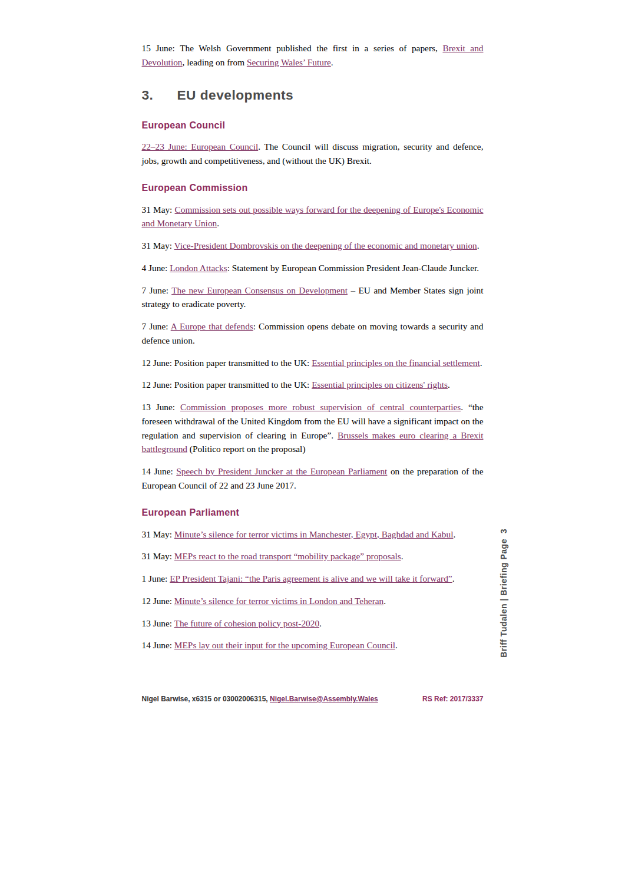15 June: The Welsh Government published the first in a series of papers, Brexit and Devolution, leading on from Securing Wales’ Future.
3. EU developments
European Council
22–23 June: European Council. The Council will discuss migration, security and defence, jobs, growth and competitiveness, and (without the UK) Brexit.
European Commission
31 May: Commission sets out possible ways forward for the deepening of Europe's Economic and Monetary Union.
31 May: Vice-President Dombrovskis on the deepening of the economic and monetary union.
4 June: London Attacks: Statement by European Commission President Jean-Claude Juncker.
7 June: The new European Consensus on Development – EU and Member States sign joint strategy to eradicate poverty.
7 June: A Europe that defends: Commission opens debate on moving towards a security and defence union.
12 June: Position paper transmitted to the UK: Essential principles on the financial settlement.
12 June: Position paper transmitted to the UK: Essential principles on citizens' rights.
13 June: Commission proposes more robust supervision of central counterparties. “the foreseen withdrawal of the United Kingdom from the EU will have a significant impact on the regulation and supervision of clearing in Europe”. Brussels makes euro clearing a Brexit battleground (Politico report on the proposal)
14 June: Speech by President Juncker at the European Parliament on the preparation of the European Council of 22 and 23 June 2017.
European Parliament
31 May: Minute’s silence for terror victims in Manchester, Egypt, Baghdad and Kabul.
31 May: MEPs react to the road transport “mobility package” proposals.
1 June: EP President Tajani: “the Paris agreement is alive and we will take it forward”.
12 June: Minute’s silence for terror victims in London and Teheran.
13 June: The future of cohesion policy post-2020.
14 June: MEPs lay out their input for the upcoming European Council.
Briff Tudalen | Briefing Page 3
Nigel Barwise, x6315 or 03002006315, Nigel.Barwise@Assembly.Wales
RS Ref: 2017/3337